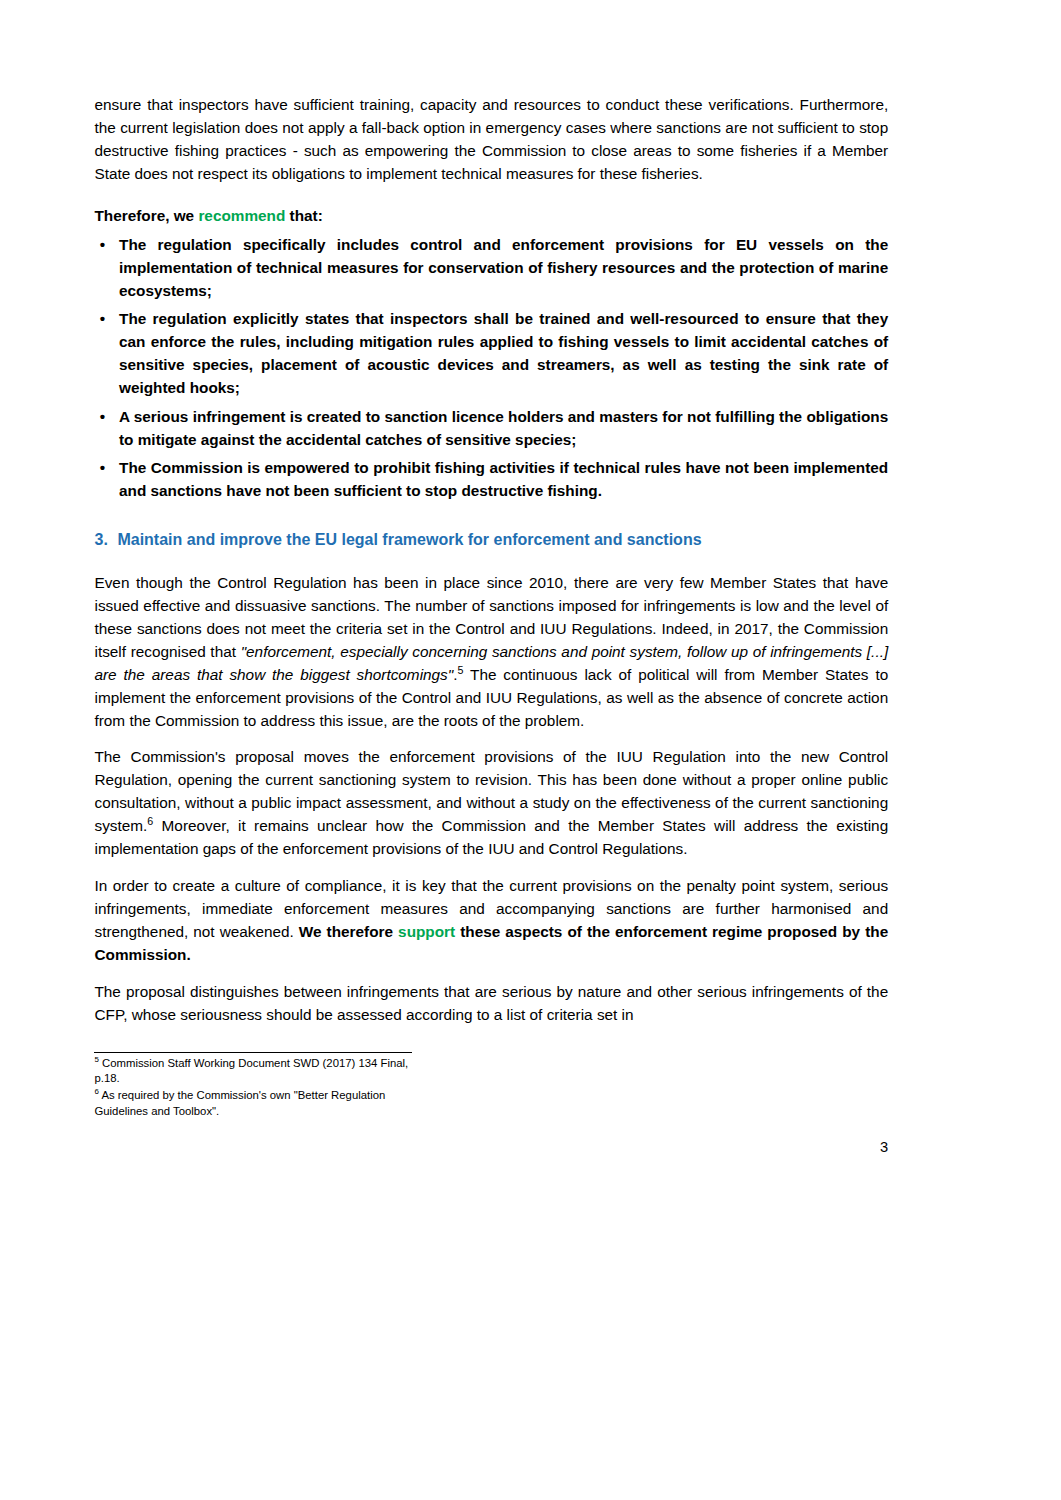ensure that inspectors have sufficient training, capacity and resources to conduct these verifications. Furthermore, the current legislation does not apply a fall-back option in emergency cases where sanctions are not sufficient to stop destructive fishing practices - such as empowering the Commission to close areas to some fisheries if a Member State does not respect its obligations to implement technical measures for these fisheries.
Therefore, we recommend that:
The regulation specifically includes control and enforcement provisions for EU vessels on the implementation of technical measures for conservation of fishery resources and the protection of marine ecosystems;
The regulation explicitly states that inspectors shall be trained and well-resourced to ensure that they can enforce the rules, including mitigation rules applied to fishing vessels to limit accidental catches of sensitive species, placement of acoustic devices and streamers, as well as testing the sink rate of weighted hooks;
A serious infringement is created to sanction licence holders and masters for not fulfilling the obligations to mitigate against the accidental catches of sensitive species;
The Commission is empowered to prohibit fishing activities if technical rules have not been implemented and sanctions have not been sufficient to stop destructive fishing.
3. Maintain and improve the EU legal framework for enforcement and sanctions
Even though the Control Regulation has been in place since 2010, there are very few Member States that have issued effective and dissuasive sanctions. The number of sanctions imposed for infringements is low and the level of these sanctions does not meet the criteria set in the Control and IUU Regulations. Indeed, in 2017, the Commission itself recognised that "enforcement, especially concerning sanctions and point system, follow up of infringements [...] are the areas that show the biggest shortcomings".5 The continuous lack of political will from Member States to implement the enforcement provisions of the Control and IUU Regulations, as well as the absence of concrete action from the Commission to address this issue, are the roots of the problem.
The Commission's proposal moves the enforcement provisions of the IUU Regulation into the new Control Regulation, opening the current sanctioning system to revision. This has been done without a proper online public consultation, without a public impact assessment, and without a study on the effectiveness of the current sanctioning system.6 Moreover, it remains unclear how the Commission and the Member States will address the existing implementation gaps of the enforcement provisions of the IUU and Control Regulations.
In order to create a culture of compliance, it is key that the current provisions on the penalty point system, serious infringements, immediate enforcement measures and accompanying sanctions are further harmonised and strengthened, not weakened. We therefore support these aspects of the enforcement regime proposed by the Commission.
The proposal distinguishes between infringements that are serious by nature and other serious infringements of the CFP, whose seriousness should be assessed according to a list of criteria set in
5 Commission Staff Working Document SWD (2017) 134 Final, p.18.
6 As required by the Commission's own "Better Regulation Guidelines and Toolbox".
3